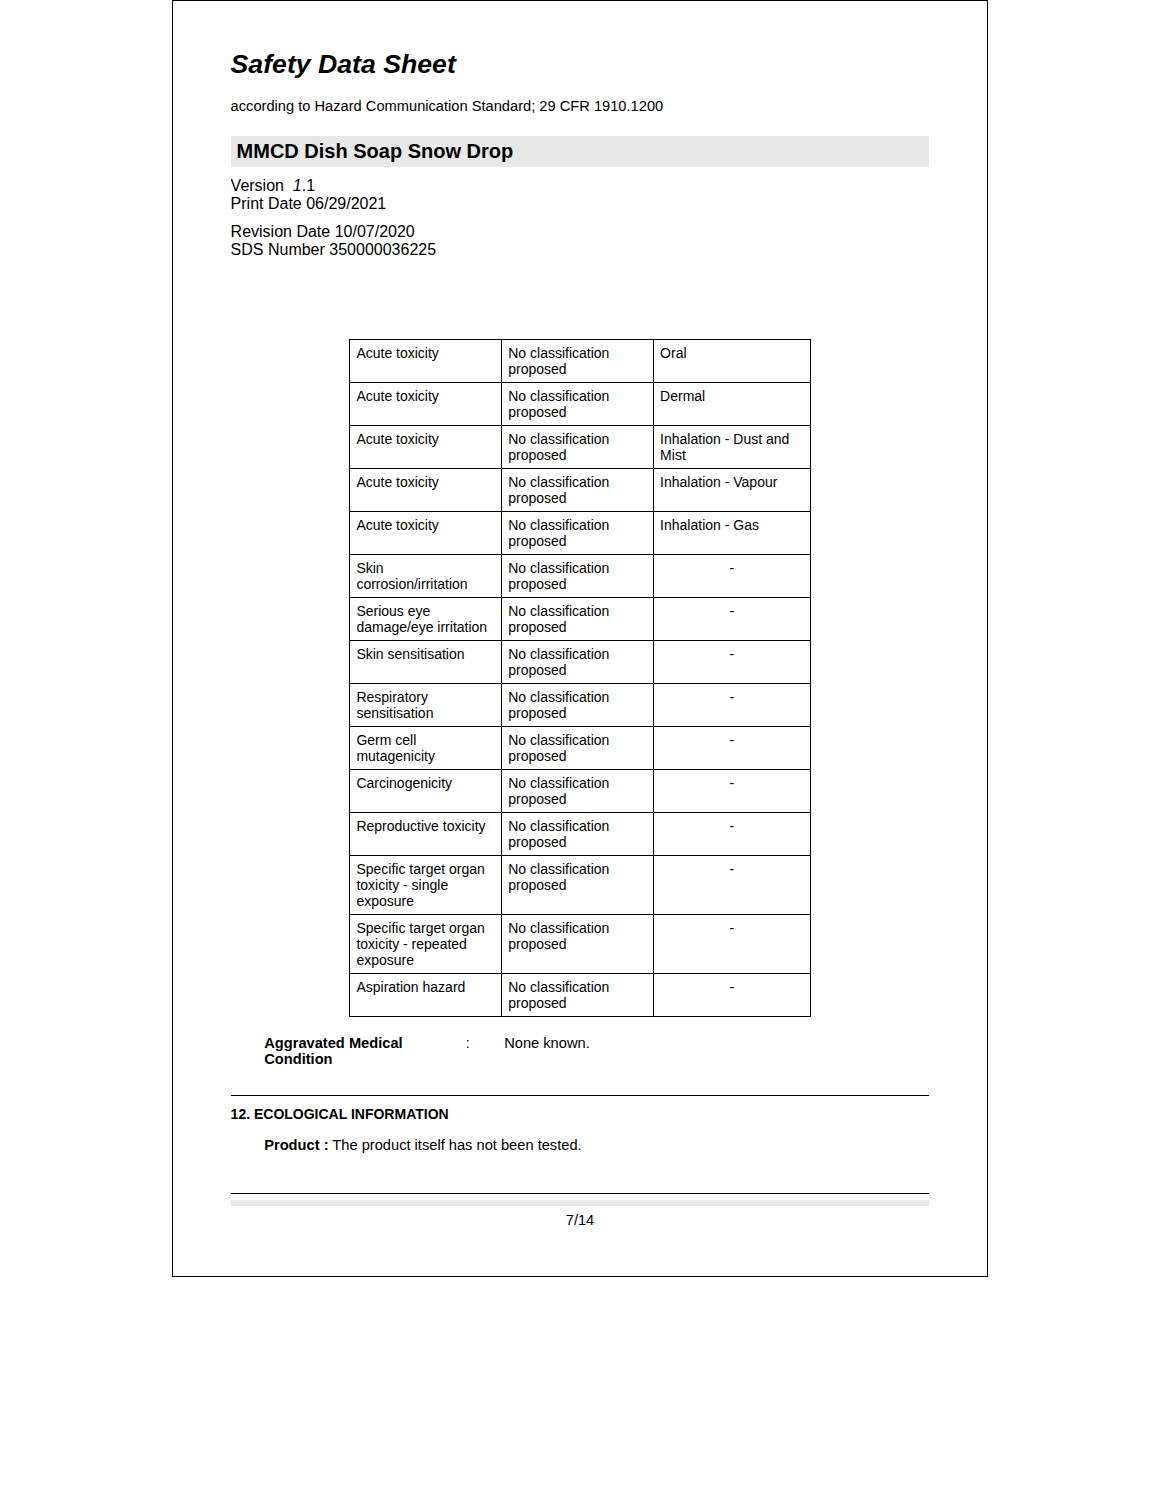Safety Data Sheet
according to Hazard Communication Standard; 29 CFR 1910.1200
MMCD Dish Soap Snow Drop
Version 1.1
Print Date 06/29/2021
Revision Date 10/07/2020
SDS Number 350000036225
| Acute toxicity | No classification proposed | Oral |
| Acute toxicity | No classification proposed | Dermal |
| Acute toxicity | No classification proposed | Inhalation - Dust and Mist |
| Acute toxicity | No classification proposed | Inhalation - Vapour |
| Acute toxicity | No classification proposed | Inhalation - Gas |
| Skin corrosion/irritation | No classification proposed | - |
| Serious eye damage/eye irritation | No classification proposed | - |
| Skin sensitisation | No classification proposed | - |
| Respiratory sensitisation | No classification proposed | - |
| Germ cell mutagenicity | No classification proposed | - |
| Carcinogenicity | No classification proposed | - |
| Reproductive toxicity | No classification proposed | - |
| Specific target organ toxicity - single exposure | No classification proposed | - |
| Specific target organ toxicity - repeated exposure | No classification proposed | - |
| Aspiration hazard | No classification proposed | - |
Aggravated Medical
Condition
:
None known.
12. ECOLOGICAL INFORMATION
Product : The product itself has not been tested.
7/14